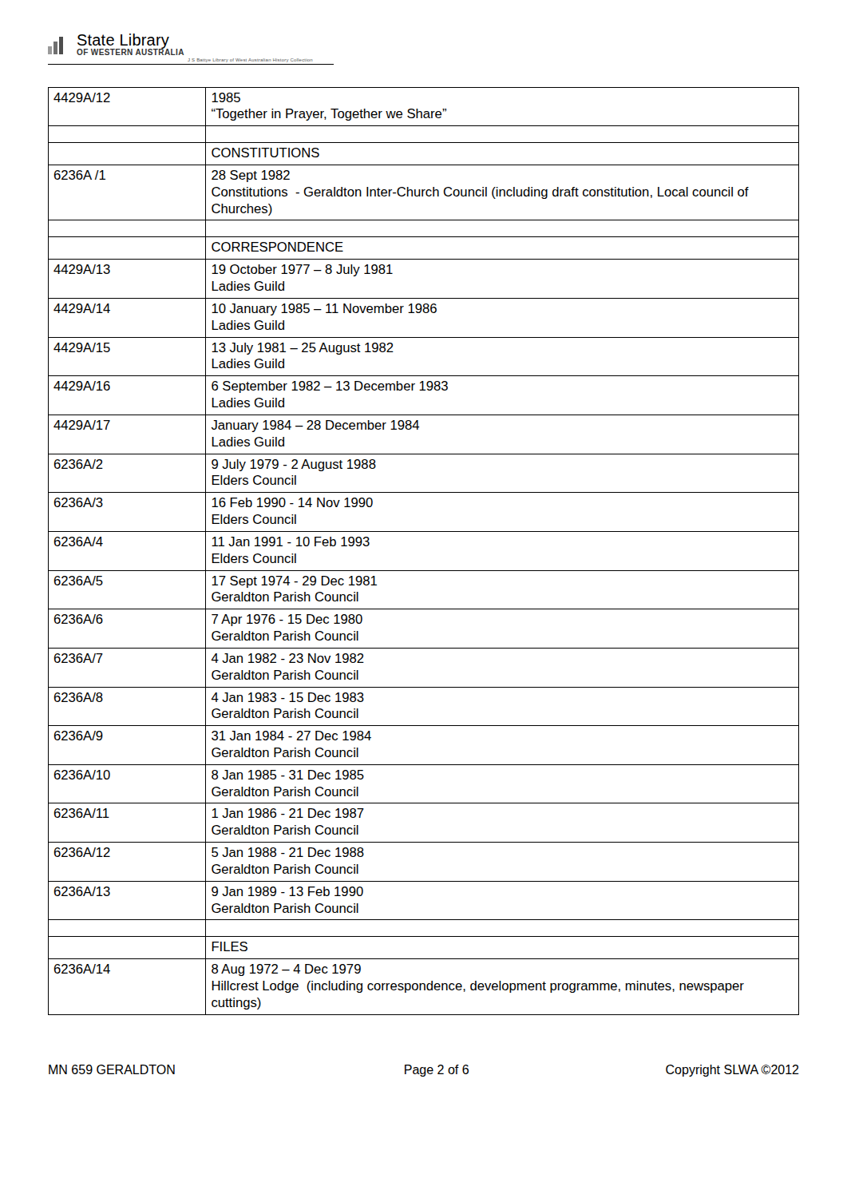State Library
OF WESTERN AUSTRALIA
J S Battye Library of West Australian History Collection
| 4429A/12 | 1985 “Together in Prayer, Together we Share” |
| | CONSTITUTIONS |
| 6236A /1 | 28 Sept 1982 Constitutions - Geraldton Inter-Church Council (including draft constitution, Local council of Churches) |
| | CORRESPONDENCE |
| 4429A/13 | 19 October 1977 – 8 July 1981 Ladies Guild |
| 4429A/14 | 10 January 1985 – 11 November 1986 Ladies Guild |
| 4429A/15 | 13 July 1981 – 25 August 1982 Ladies Guild |
| 4429A/16 | 6 September 1982 – 13 December 1983 Ladies Guild |
| 4429A/17 | January 1984 – 28 December 1984 Ladies Guild |
| 6236A/2 | 9 July 1979 - 2 August 1988 Elders Council |
| 6236A/3 | 16 Feb 1990 - 14 Nov 1990 Elders Council |
| 6236A/4 | 11 Jan 1991 - 10 Feb 1993 Elders Council |
| 6236A/5 | 17 Sept 1974 - 29 Dec 1981 Geraldton Parish Council |
| 6236A/6 | 7 Apr 1976 - 15 Dec 1980 Geraldton Parish Council |
| 6236A/7 | 4 Jan 1982 - 23 Nov 1982 Geraldton Parish Council |
| 6236A/8 | 4 Jan 1983 - 15 Dec 1983 Geraldton Parish Council |
| 6236A/9 | 31 Jan 1984 - 27 Dec 1984 Geraldton Parish Council |
| 6236A/10 | 8 Jan 1985 - 31 Dec 1985 Geraldton Parish Council |
| 6236A/11 | 1 Jan 1986 - 21 Dec 1987 Geraldton Parish Council |
| 6236A/12 | 5 Jan 1988 - 21 Dec 1988 Geraldton Parish Council |
| 6236A/13 | 9 Jan 1989 - 13 Feb 1990 Geraldton Parish Council |
| | FILES |
| 6236A/14 | 8 Aug 1972 – 4 Dec 1979 Hillcrest Lodge (including correspondence, development programme, minutes, newspaper cuttings) |
MN 659 GERALDTON
Page 2 of 6
Copyright SLWA ©2012